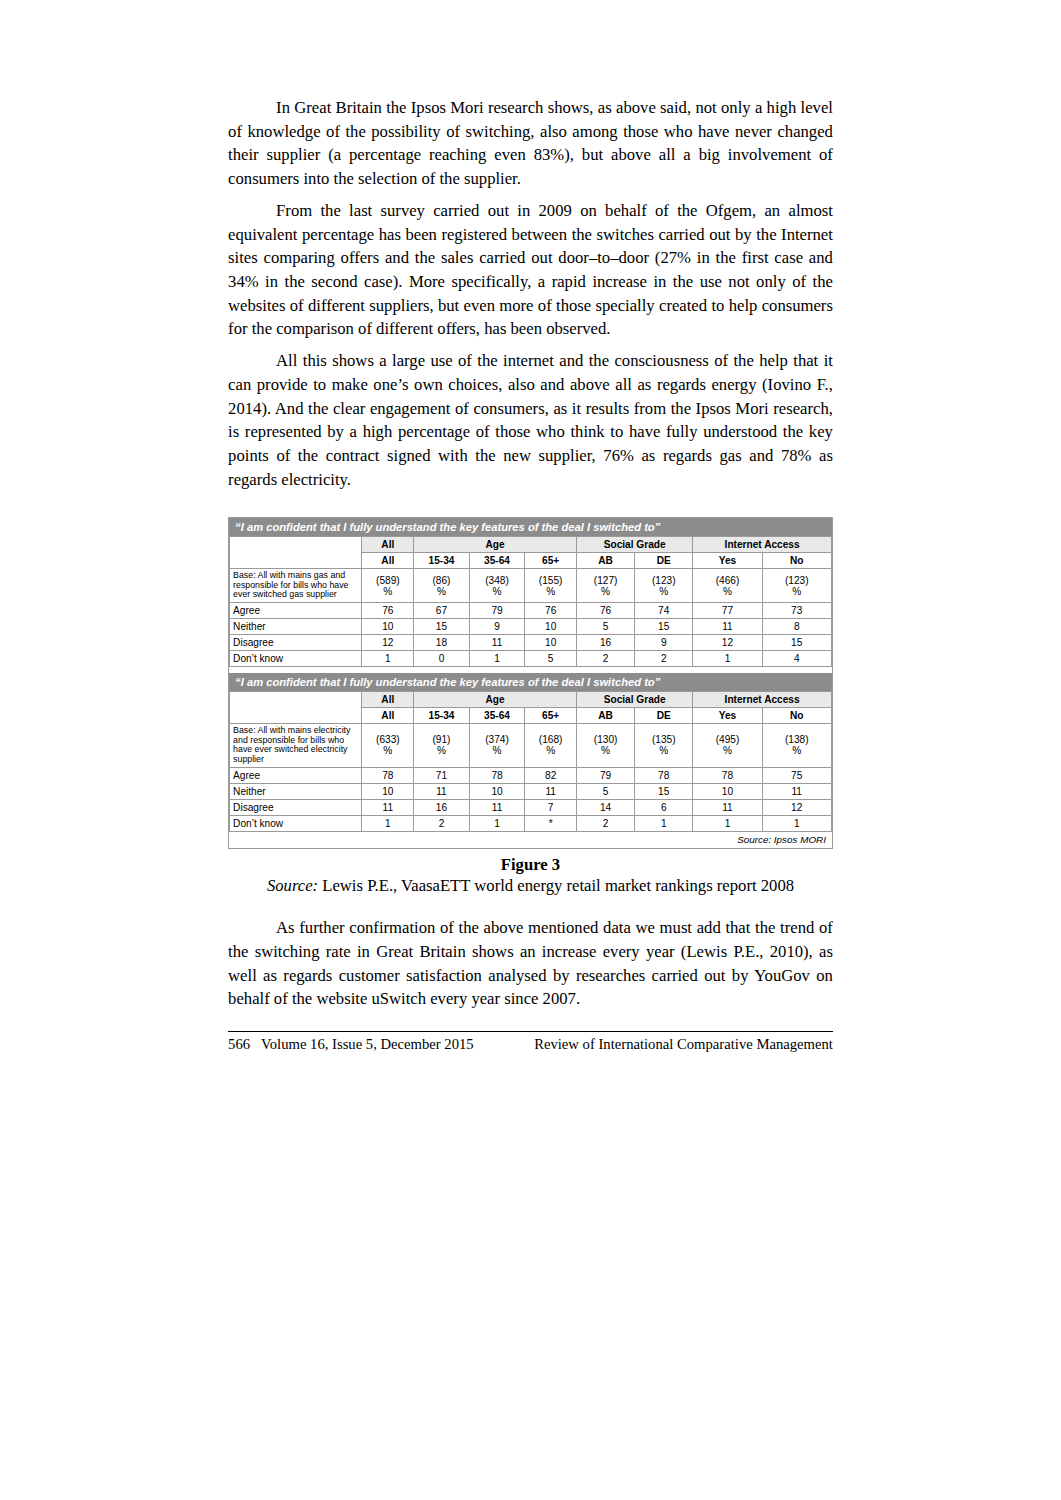In Great Britain the Ipsos Mori research shows, as above said, not only a high level of knowledge of the possibility of switching, also among those who have never changed their supplier (a percentage reaching even 83%), but above all a big involvement of consumers into the selection of the supplier.
From the last survey carried out in 2009 on behalf of the Ofgem, an almost equivalent percentage has been registered between the switches carried out by the Internet sites comparing offers and the sales carried out door–to–door (27% in the first case and 34% in the second case). More specifically, a rapid increase in the use not only of the websites of different suppliers, but even more of those specially created to help consumers for the comparison of different offers, has been observed.
All this shows a large use of the internet and the consciousness of the help that it can provide to make one’s own choices, also and above all as regards energy (Iovino F., 2014). And the clear engagement of consumers, as it results from the Ipsos Mori research, is represented by a high percentage of those who think to have fully understood the key points of the contract signed with the new supplier, 76% as regards gas and 78% as regards electricity.
“I am confident that I fully understand the key features of the deal I switched to”
| | All | Age | Social Grade | Internet Access |
| --- | --- | --- | --- | --- |
| All | 15-34 | 35-64 | 65+ | AB | DE | Yes | No |
| Base: All with mains gas and responsible for bills who have ever switched gas supplier | (589) % | (86) % | (348) % | (155) % | (127) % | (123) % | (466) % | (123) % |
| Agree | 76 | 67 | 79 | 76 | 76 | 74 | 77 | 73 |
| Neither | 10 | 15 | 9 | 10 | 5 | 15 | 11 | 8 |
| Disagree | 12 | 18 | 11 | 10 | 16 | 9 | 12 | 15 |
| Don’t know | 1 | 0 | 1 | 5 | 2 | 2 | 1 | 4 |
“I am confident that I fully understand the key features of the deal I switched to”
| | All | Age | Social Grade | Internet Access |
| --- | --- | --- | --- | --- |
| All | 15-34 | 35-64 | 65+ | AB | DE | Yes | No |
| Base: All with mains electricity and responsible for bills who have ever switched electricity supplier | (633) % | (91) % | (374) % | (168) % | (130) % | (135) % | (495) % | (138) % |
| Agree | 78 | 71 | 78 | 82 | 79 | 78 | 78 | 75 |
| Neither | 10 | 11 | 10 | 11 | 5 | 15 | 10 | 11 |
| Disagree | 11 | 16 | 11 | 7 | 14 | 6 | 11 | 12 |
| Don’t know | 1 | 2 | 1 | * | 2 | 1 | 1 | 1 |
Source: Ipsos MORI
Figure 3
Source: Lewis P.E., VaasaETT world energy retail market rankings report 2008
As further confirmation of the above mentioned data we must add that the trend of the switching rate in Great Britain shows an increase every year (Lewis P.E., 2010), as well as regards customer satisfaction analysed by researches carried out by YouGov on behalf of the website uSwitch every year since 2007.
566 Volume 16, Issue 5, December 2015
Review of International Comparative Management